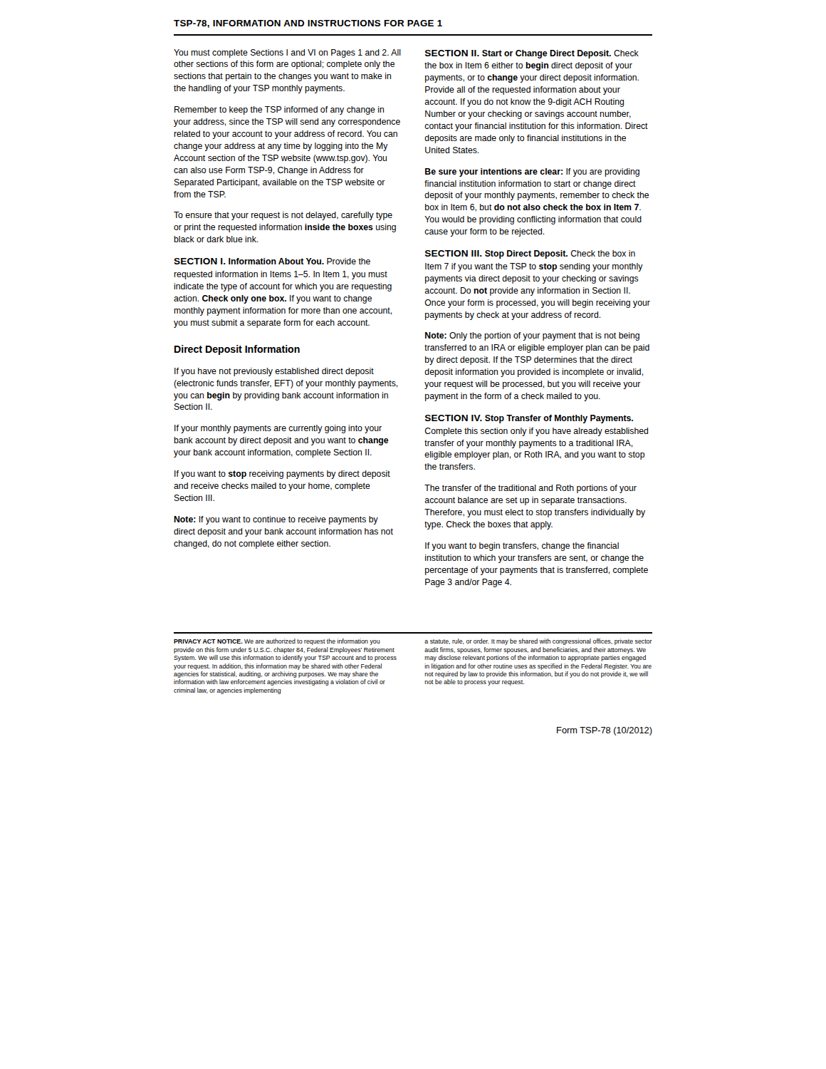TSP-78, Information and Instructions for Page 1
You must complete Sections I and VI on Pages 1 and 2. All other sections of this form are optional; complete only the sections that pertain to the changes you want to make in the handling of your TSP monthly payments.
Remember to keep the TSP informed of any change in your address, since the TSP will send any correspondence related to your account to your address of record. You can change your address at any time by logging into the My Account section of the TSP website (www.tsp.gov). You can also use Form TSP-9, Change in Address for Separated Participant, available on the TSP website or from the TSP.
To ensure that your request is not delayed, carefully type or print the requested information inside the boxes using black or dark blue ink.
SECTION I. Information About You. Provide the requested information in Items 1–5. In Item 1, you must indicate the type of account for which you are requesting action. Check only one box. If you want to change monthly payment information for more than one account, you must submit a separate form for each account.
Direct Deposit Information
If you have not previously established direct deposit (electronic funds transfer, EFT) of your monthly payments, you can begin by providing bank account information in Section II.
If your monthly payments are currently going into your bank account by direct deposit and you want to change your bank account information, complete Section II.
If you want to stop receiving payments by direct deposit and receive checks mailed to your home, complete Section III.
Note: If you want to continue to receive payments by direct deposit and your bank account information has not changed, do not complete either section.
SECTION II. Start or Change Direct Deposit. Check the box in Item 6 either to begin direct deposit of your payments, or to change your direct deposit information. Provide all of the requested information about your account. If you do not know the 9-digit ACH Routing Number or your checking or savings account number, contact your financial institution for this information. Direct deposits are made only to financial institutions in the United States.
Be sure your intentions are clear: If you are providing financial institution information to start or change direct deposit of your monthly payments, remember to check the box in Item 6, but do not also check the box in Item 7. You would be providing conflicting information that could cause your form to be rejected.
SECTION III. Stop Direct Deposit. Check the box in Item 7 if you want the TSP to stop sending your monthly payments via direct deposit to your checking or savings account. Do not provide any information in Section II. Once your form is processed, you will begin receiving your payments by check at your address of record.
Note: Only the portion of your payment that is not being transferred to an IRA or eligible employer plan can be paid by direct deposit. If the TSP determines that the direct deposit information you provided is incomplete or invalid, your request will be processed, but you will receive your payment in the form of a check mailed to you.
SECTION IV. Stop Transfer of Monthly Payments. Complete this section only if you have already established transfer of your monthly payments to a traditional IRA, eligible employer plan, or Roth IRA, and you want to stop the transfers.
The transfer of the traditional and Roth portions of your account balance are set up in separate transactions. Therefore, you must elect to stop transfers individually by type. Check the boxes that apply.
If you want to begin transfers, change the financial institution to which your transfers are sent, or change the percentage of your payments that is transferred, complete Page 3 and/or Page 4.
PRIVACY ACT NOTICE. We are authorized to request the information you provide on this form under 5 U.S.C. chapter 84, Federal Employees’ Retirement System. We will use this information to identify your TSP account and to process your request. In addition, this information may be shared with other Federal agencies for statistical, auditing, or archiving purposes. We may share the information with law enforcement agencies investigating a violation of civil or criminal law, or agencies implementing
a statute, rule, or order. It may be shared with congressional offices, private sector audit firms, spouses, former spouses, and beneficiaries, and their attorneys. We may disclose relevant portions of the information to appropriate parties engaged in litigation and for other routine uses as specified in the Federal Register. You are not required by law to provide this information, but if you do not provide it, we will not be able to process your request.
Form TSP-78 (10/2012)